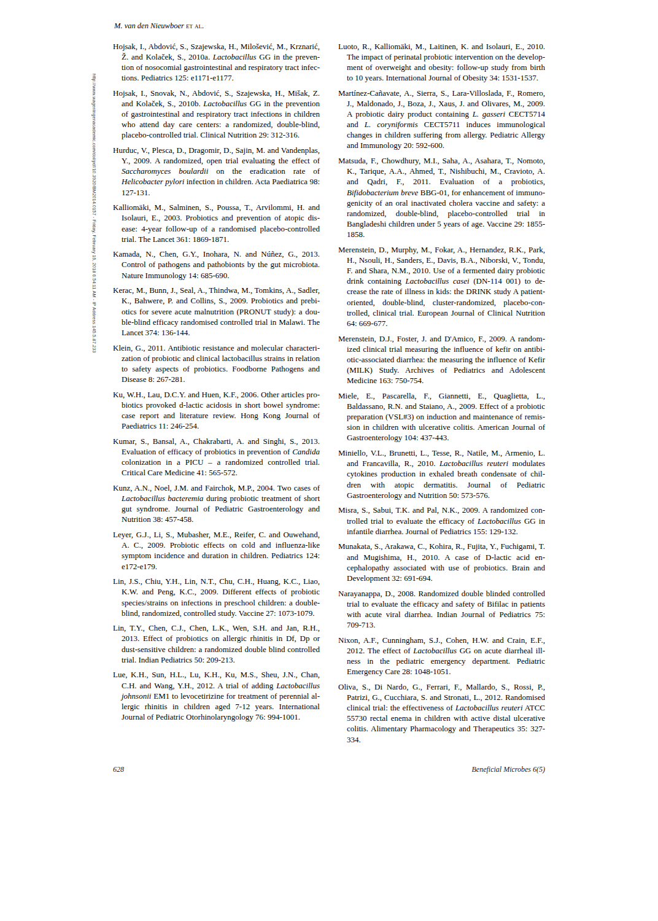http://www.wageningenacademic.com/doi/pdf/10.3920/BM2014.0157 - Friday, February 16, 2018 6:54:11 AM - IP Address:145.5.87.233
M. van den Nieuwboer et al.
Hojsak, I., Abdović, S., Szajewska, H., Milošević, M., Krznarić, Ž. and Kolaček, S., 2010a. Lactobacillus GG in the prevention of nosocomial gastrointestinal and respiratory tract infections. Pediatrics 125: e1171-e1177.
Hojsak, I., Snovak, N., Abdović, S., Szajewska, H., Mišak, Z. and Kolaček, S., 2010b. Lactobacillus GG in the prevention of gastrointestinal and respiratory tract infections in children who attend day care centers: a randomized, double-blind, placebo-controlled trial. Clinical Nutrition 29: 312-316.
Hurduc, V., Plesca, D., Dragomir, D., Sajin, M. and Vandenplas, Y., 2009. A randomized, open trial evaluating the effect of Saccharomyces boulardii on the eradication rate of Helicobacter pylori infection in children. Acta Paediatrica 98: 127-131.
Kalliomäki, M., Salminen, S., Poussa, T., Arvilommi, H. and Isolauri, E., 2003. Probiotics and prevention of atopic disease: 4-year follow-up of a randomised placebo-controlled trial. The Lancet 361: 1869-1871.
Kamada, N., Chen, G.Y., Inohara, N. and Núñez, G., 2013. Control of pathogens and pathobionts by the gut microbiota. Nature Immunology 14: 685-690.
Kerac, M., Bunn, J., Seal, A., Thindwa, M., Tomkins, A., Sadler, K., Bahwere, P. and Collins, S., 2009. Probiotics and prebiotics for severe acute malnutrition (PRONUT study): a double-blind efficacy randomised controlled trial in Malawi. The Lancet 374: 136-144.
Klein, G., 2011. Antibiotic resistance and molecular characterization of probiotic and clinical lactobacillus strains in relation to safety aspects of probiotics. Foodborne Pathogens and Disease 8: 267-281.
Ku, W.H., Lau, D.C.Y. and Huen, K.F., 2006. Other articles probiotics provoked d-lactic acidosis in short bowel syndrome: case report and literature review. Hong Kong Journal of Paediatrics 11: 246-254.
Kumar, S., Bansal, A., Chakrabarti, A. and Singhi, S., 2013. Evaluation of efficacy of probiotics in prevention of Candida colonization in a PICU – a randomized controlled trial. Critical Care Medicine 41: 565-572.
Kunz, A.N., Noel, J.M. and Fairchok, M.P., 2004. Two cases of Lactobacillus bacteremia during probiotic treatment of short gut syndrome. Journal of Pediatric Gastroenterology and Nutrition 38: 457-458.
Leyer, G.J., Li, S., Mubasher, M.E., Reifer, C. and Ouwehand, A. C., 2009. Probiotic effects on cold and influenza-like symptom incidence and duration in children. Pediatrics 124: e172-e179.
Lin, J.S., Chiu, Y.H., Lin, N.T., Chu, C.H., Huang, K.C., Liao, K.W. and Peng, K.C., 2009. Different effects of probiotic species/strains on infections in preschool children: a double-blind, randomized, controlled study. Vaccine 27: 1073-1079.
Lin, T.Y., Chen, C.J., Chen, L.K., Wen, S.H. and Jan, R.H., 2013. Effect of probiotics on allergic rhinitis in Df, Dp or dust-sensitive children: a randomized double blind controlled trial. Indian Pediatrics 50: 209-213.
Lue, K.H., Sun, H.L., Lu, K.H., Ku, M.S., Sheu, J.N., Chan, C.H. and Wang, Y.H., 2012. A trial of adding Lactobacillus johnsonii EM1 to levocetirizine for treatment of perennial allergic rhinitis in children aged 7-12 years. International Journal of Pediatric Otorhinolaryngology 76: 994-1001.
Luoto, R., Kalliomäki, M., Laitinen, K. and Isolauri, E., 2010. The impact of perinatal probiotic intervention on the development of overweight and obesity: follow-up study from birth to 10 years. International Journal of Obesity 34: 1531-1537.
Martínez-Cañavate, A., Sierra, S., Lara-Villoslada, F., Romero, J., Maldonado, J., Boza, J., Xaus, J. and Olivares, M., 2009. A probiotic dairy product containing L. gasseri CECT5714 and L. coryniformis CECT5711 induces immunological changes in children suffering from allergy. Pediatric Allergy and Immunology 20: 592-600.
Matsuda, F., Chowdhury, M.I., Saha, A., Asahara, T., Nomoto, K., Tarique, A.A., Ahmed, T., Nishibuchi, M., Cravioto, A. and Qadri, F., 2011. Evaluation of a probiotics, Bifidobacterium breve BBG-01, for enhancement of immunogenicity of an oral inactivated cholera vaccine and safety: a randomized, double-blind, placebo-controlled trial in Bangladeshi children under 5 years of age. Vaccine 29: 1855-1858.
Merenstein, D., Murphy, M., Fokar, A., Hernandez, R.K., Park, H., Nsouli, H., Sanders, E., Davis, B.A., Niborski, V., Tondu, F. and Shara, N.M., 2010. Use of a fermented dairy probiotic drink containing Lactobacillus casei (DN-114 001) to decrease the rate of illness in kids: the DRINK study A patient-oriented, double-blind, cluster-randomized, placebo-controlled, clinical trial. European Journal of Clinical Nutrition 64: 669-677.
Merenstein, D.J., Foster, J. and D'Amico, F., 2009. A randomized clinical trial measuring the influence of kefir on antibiotic-associated diarrhea: the measuring the influence of Kefir (MILK) Study. Archives of Pediatrics and Adolescent Medicine 163: 750-754.
Miele, E., Pascarella, F., Giannetti, E., Quaglietta, L., Baldassano, R.N. and Staiano, A., 2009. Effect of a probiotic preparation (VSL#3) on induction and maintenance of remission in children with ulcerative colitis. American Journal of Gastroenterology 104: 437-443.
Miniello, V.L., Brunetti, L., Tesse, R., Natile, M., Armenio, L. and Francavilla, R., 2010. Lactobacillus reuteri modulates cytokines production in exhaled breath condensate of children with atopic dermatitis. Journal of Pediatric Gastroenterology and Nutrition 50: 573-576.
Misra, S., Sabui, T.K. and Pal, N.K., 2009. A randomized controlled trial to evaluate the efficacy of Lactobacillus GG in infantile diarrhea. Journal of Pediatrics 155: 129-132.
Munakata, S., Arakawa, C., Kohira, R., Fujita, Y., Fuchigami, T. and Mugishima, H., 2010. A case of D-lactic acid encephalopathy associated with use of probiotics. Brain and Development 32: 691-694.
Narayanappa, D., 2008. Randomized double blinded controlled trial to evaluate the efficacy and safety of Bifilac in patients with acute viral diarrhea. Indian Journal of Pediatrics 75: 709-713.
Nixon, A.F., Cunningham, S.J., Cohen, H.W. and Crain, E.F., 2012. The effect of Lactobacillus GG on acute diarrheal illness in the pediatric emergency department. Pediatric Emergency Care 28: 1048-1051.
Oliva, S., Di Nardo, G., Ferrari, F., Mallardo, S., Rossi, P., Patrizi, G., Cucchiara, S. and Stronati, L., 2012. Randomised clinical trial: the effectiveness of Lactobacillus reuteri ATCC 55730 rectal enema in children with active distal ulcerative colitis. Alimentary Pharmacology and Therapeutics 35: 327-334.
628 Beneficial Microbes 6(5)